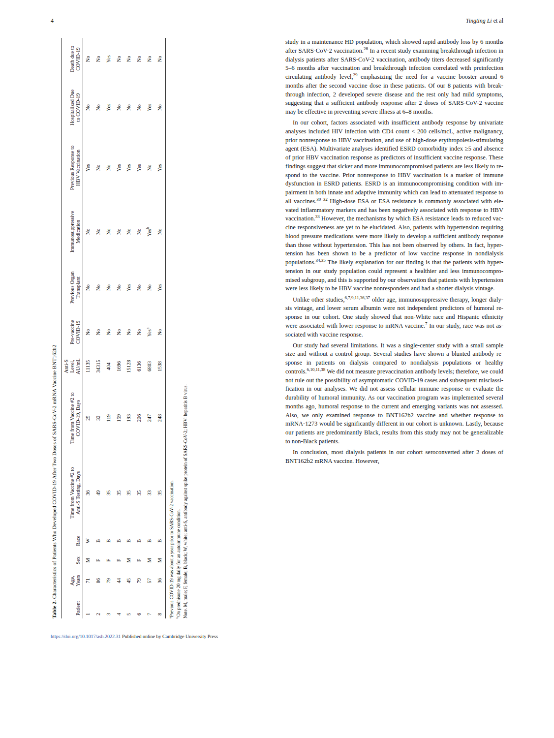4
Tingting Li et al
Table 2. Characteristics of Patients Who Developed COVID-19 After Two Doses of SARS-CoV-2 mRNA Vaccine BNT162b2
| Patient | Age, Years | Sex | Race | Time from Vaccine #2 to Anti-S Testing, Days | Time from Vaccine #2 to COVID-19, Days | Anti-S Level, AU/mL | Pre-vaccine COVID-19 | Previous Organ Transplant | Immunosuppressive Medication | Previous Response to HBV Vaccination | Hospitalized Due to COVID-19 | Death due to COVID-19 |
| --- | --- | --- | --- | --- | --- | --- | --- | --- | --- | --- | --- | --- |
| 1 | 71 | M | W | 36 | 25 | 11135 | No | No | No | Yes | No | No |
| 2 | 86 | F | B | 49 | 32 | 34315 | No | No | No | No | No | No |
| 3 | 79 | F | B | 35 | 119 | 404 | No | No | No | No | Yes | Yes |
| 4 | 44 | F | B | 35 | 159 | 1696 | No | No | No | Yes | No | No |
| 5 | 45 | M | B | 35 | 193 | 15128 | No | Yes | No | Yes | No | No |
| 6 | 79 | F | B | 35 | 206 | 6136 | No | No | No | Yes | No | No |
| 7 | 57 | M | B | 33 | 247 | 6803 | Yes a | No | Yes b | No | Yes | No |
| 8 | 36 | M | B | 35 | 248 | 1538 | No | Yes | No | Yes | No | No |
aPrevious COVID-19 was about a year prior to SARS-CoV-2 vaccination.
bOn prednisone 20 mg daily for an autoimmune condition.
Note. M, male; F, female; B, black; W, white; anti-S, antibody against spike protein of SARS-CoV-2; HBV: hepatitis B virus.
study in a maintenance HD population, which showed rapid antibody loss by 6 months after SARS-CoV-2 vaccination.28 In a recent study examining breakthrough infection in dialysis patients after SARS-CoV-2 vaccination, antibody titers decreased significantly 5–6 months after vaccination and breakthrough infection correlated with preinfection circulating antibody level,29 emphasizing the need for a vaccine booster around 6 months after the second vaccine dose in these patients. Of our 8 patients with breakthrough infection, 2 developed severe disease and the rest only had mild symptoms, suggesting that a sufficient antibody response after 2 doses of SARS-CoV-2 vaccine may be effective in preventing severe illness at 6–8 months.
In our cohort, factors associated with insufficient antibody response by univariate analyses included HIV infection with CD4 count < 200 cells/mcL, active malignancy, prior nonresponse to HBV vaccination, and use of high-dose erythropoiesis-stimulating agent (ESA). Multivariate analyses identified ESRD comorbidity index ≥5 and absence of prior HBV vaccination response as predictors of insufficient vaccine response. These findings suggest that sicker and more immunocompromised patients are less likely to respond to the vaccine. Prior nonresponse to HBV vaccination is a marker of immune dysfunction in ESRD patients. ESRD is an immunocompromising condition with impairment in both innate and adaptive immunity which can lead to attenuated response to all vaccines.30–32 High-dose ESA or ESA resistance is commonly associated with elevated inflammatory markers and has been negatively associated with response to HBV vaccination.33 However, the mechanisms by which ESA resistance leads to reduced vaccine responsiveness are yet to be elucidated. Also, patients with hypertension requiring blood pressure medications were more likely to develop a sufficient antibody response than those without hypertension. This has not been observed by others. In fact, hypertension has been shown to be a predictor of low vaccine response in nondialysis populations.34,35 The likely explanation for our finding is that the patients with hypertension in our study population could represent a healthier and less immunocompromised subgroup, and this is supported by our observation that patients with hypertension were less likely to be HBV vaccine nonresponders and had a shorter dialysis vintage.
Unlike other studies,6,7,9,11,36,37 older age, immunosuppressive therapy, longer dialysis vintage, and lower serum albumin were not independent predictors of humoral response in our cohort. One study showed that non-White race and Hispanic ethnicity were associated with lower response to mRNA vaccine.7 In our study, race was not associated with vaccine response.
Our study had several limitations. It was a single-center study with a small sample size and without a control group. Several studies have shown a blunted antibody response in patients on dialysis compared to nondialysis populations or healthy controls.6,10,11,38 We did not measure prevaccination antibody levels; therefore, we could not rule out the possibility of asymptomatic COVID-19 cases and subsequent misclassification in our analyses. We did not assess cellular immune response or evaluate the durability of humoral immunity. As our vaccination program was implemented several months ago, humoral response to the current and emerging variants was not assessed. Also, we only examined response to BNT162b2 vaccine and whether response to mRNA-1273 would be significantly different in our cohort is unknown. Lastly, because our patients are predominantly Black, results from this study may not be generalizable to non-Black patients.
In conclusion, most dialysis patients in our cohort seroconverted after 2 doses of BNT162b2 mRNA vaccine. However,
https://doi.org/10.1017/ash.2022.31 Published online by Cambridge University Press